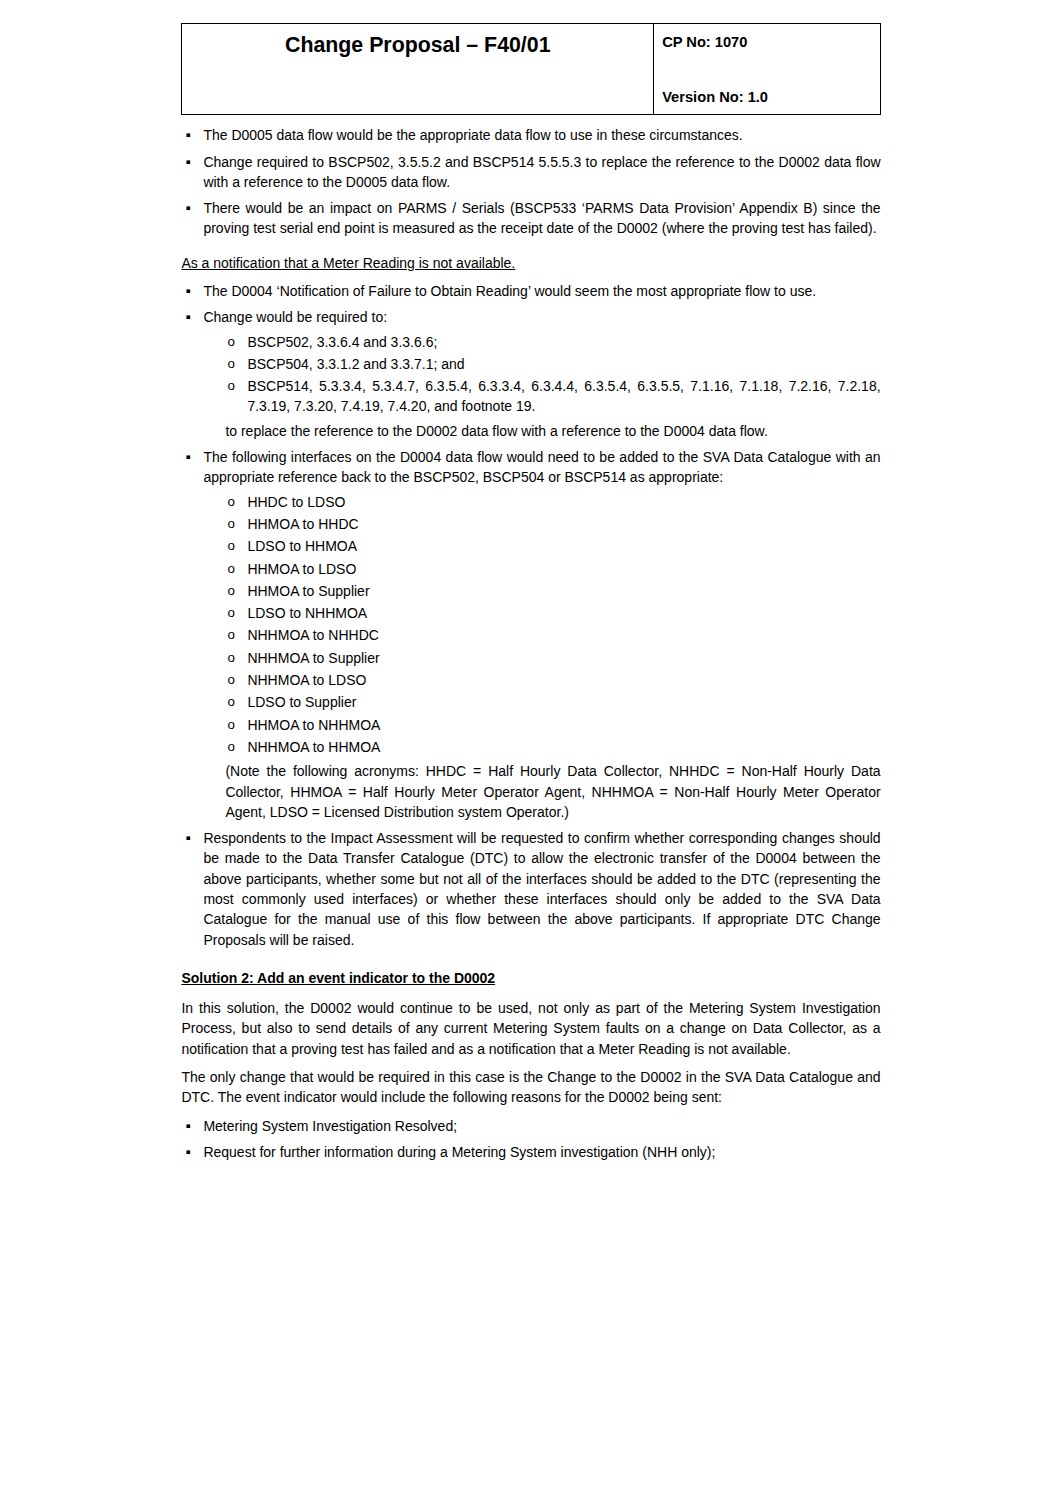| Change Proposal – F40/01 | CP No: 1070 Version No: 1.0 |
The D0005 data flow would be the appropriate data flow to use in these circumstances.
Change required to BSCP502, 3.5.5.2 and BSCP514 5.5.5.3 to replace the reference to the D0002 data flow with a reference to the D0005 data flow.
There would be an impact on PARMS / Serials (BSCP533 ‘PARMS Data Provision’ Appendix B) since the proving test serial end point is measured as the receipt date of the D0002 (where the proving test has failed).
As a notification that a Meter Reading is not available.
The D0004 ‘Notification of Failure to Obtain Reading’ would seem the most appropriate flow to use.
Change would be required to:
BSCP502, 3.3.6.4 and 3.3.6.6;
BSCP504, 3.3.1.2 and 3.3.7.1; and
BSCP514, 5.3.3.4, 5.3.4.7, 6.3.5.4, 6.3.3.4, 6.3.4.4, 6.3.5.4, 6.3.5.5, 7.1.16, 7.1.18, 7.2.16, 7.2.18, 7.3.19, 7.3.20, 7.4.19, 7.4.20, and footnote 19.
to replace the reference to the D0002 data flow with a reference to the D0004 data flow.
The following interfaces on the D0004 data flow would need to be added to the SVA Data Catalogue with an appropriate reference back to the BSCP502, BSCP504 or BSCP514 as appropriate:
HHDC to LDSO
HHMOA to HHDC
LDSO to HHMOA
HHMOA to LDSO
HHMOA to Supplier
LDSO to NHHMOA
NHHMOA to NHHDC
NHHMOA to Supplier
NHHMOA to LDSO
LDSO to Supplier
HHMOA to NHHMOA
NHHMOA to HHMOA
(Note the following acronyms: HHDC = Half Hourly Data Collector, NHHDC = Non-Half Hourly Data Collector, HHMOA = Half Hourly Meter Operator Agent, NHHMOA = Non-Half Hourly Meter Operator Agent, LDSO = Licensed Distribution system Operator.)
Respondents to the Impact Assessment will be requested to confirm whether corresponding changes should be made to the Data Transfer Catalogue (DTC) to allow the electronic transfer of the D0004 between the above participants, whether some but not all of the interfaces should be added to the DTC (representing the most commonly used interfaces) or whether these interfaces should only be added to the SVA Data Catalogue for the manual use of this flow between the above participants. If appropriate DTC Change Proposals will be raised.
Solution 2: Add an event indicator to the D0002
In this solution, the D0002 would continue to be used, not only as part of the Metering System Investigation Process, but also to send details of any current Metering System faults on a change on Data Collector, as a notification that a proving test has failed and as a notification that a Meter Reading is not available.
The only change that would be required in this case is the Change to the D0002 in the SVA Data Catalogue and DTC. The event indicator would include the following reasons for the D0002 being sent:
Metering System Investigation Resolved;
Request for further information during a Metering System investigation (NHH only);